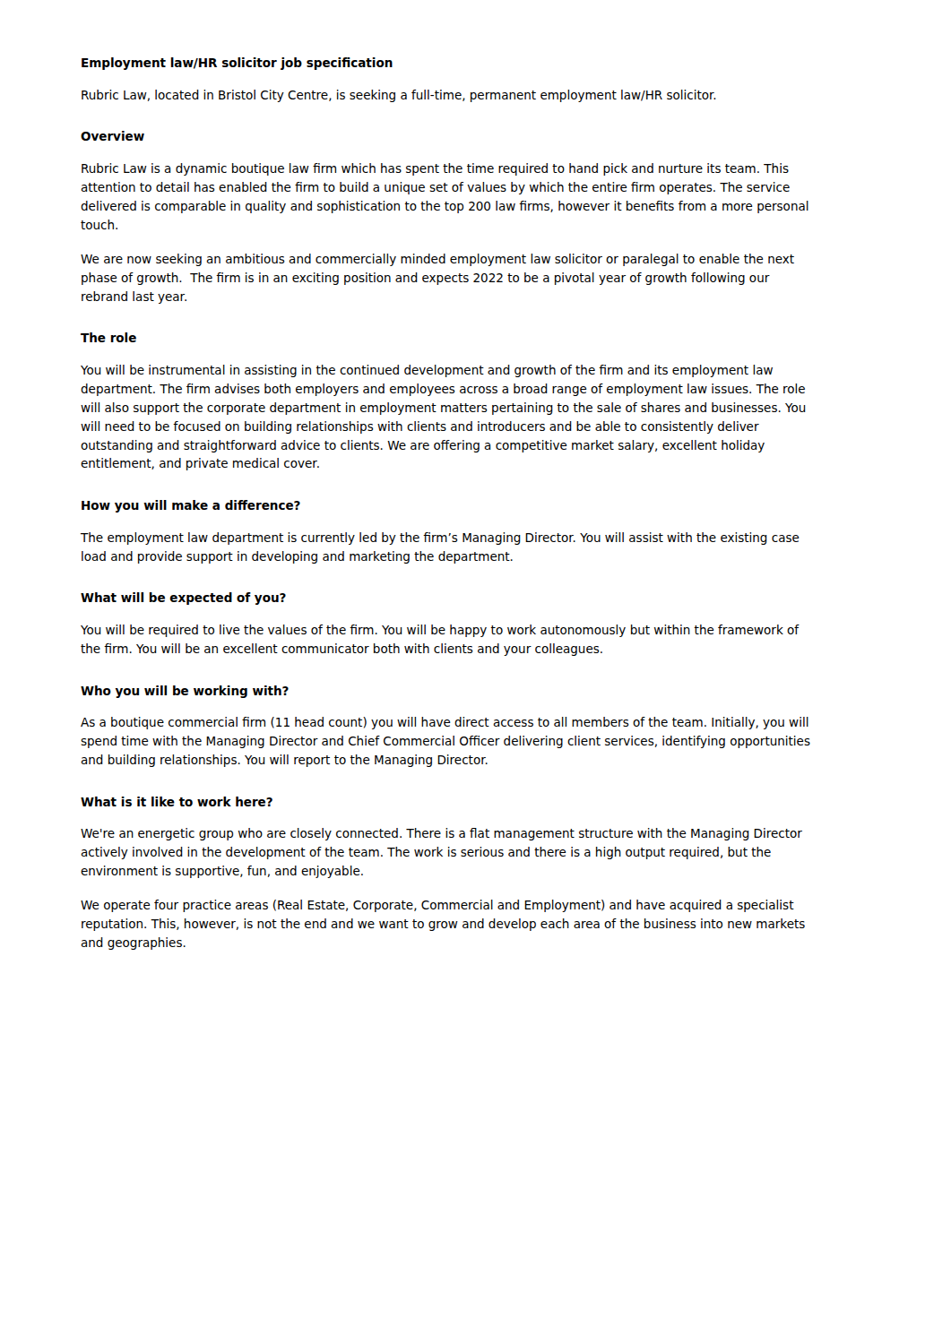Employment law/HR solicitor job specification
Rubric Law, located in Bristol City Centre, is seeking a full-time, permanent employment law/HR solicitor.
Overview
Rubric Law is a dynamic boutique law firm which has spent the time required to hand pick and nurture its team. This attention to detail has enabled the firm to build a unique set of values by which the entire firm operates. The service delivered is comparable in quality and sophistication to the top 200 law firms, however it benefits from a more personal touch.
We are now seeking an ambitious and commercially minded employment law solicitor or paralegal to enable the next phase of growth. The firm is in an exciting position and expects 2022 to be a pivotal year of growth following our rebrand last year.
The role
You will be instrumental in assisting in the continued development and growth of the firm and its employment law department. The firm advises both employers and employees across a broad range of employment law issues. The role will also support the corporate department in employment matters pertaining to the sale of shares and businesses. You will need to be focused on building relationships with clients and introducers and be able to consistently deliver outstanding and straightforward advice to clients. We are offering a competitive market salary, excellent holiday entitlement, and private medical cover.
How you will make a difference?
The employment law department is currently led by the firm’s Managing Director. You will assist with the existing case load and provide support in developing and marketing the department.
What will be expected of you?
You will be required to live the values of the firm. You will be happy to work autonomously but within the framework of the firm. You will be an excellent communicator both with clients and your colleagues.
Who you will be working with?
As a boutique commercial firm (11 head count) you will have direct access to all members of the team. Initially, you will spend time with the Managing Director and Chief Commercial Officer delivering client services, identifying opportunities and building relationships. You will report to the Managing Director.
What is it like to work here?
We're an energetic group who are closely connected. There is a flat management structure with the Managing Director actively involved in the development of the team. The work is serious and there is a high output required, but the environment is supportive, fun, and enjoyable.
We operate four practice areas (Real Estate, Corporate, Commercial and Employment) and have acquired a specialist reputation. This, however, is not the end and we want to grow and develop each area of the business into new markets and geographies.